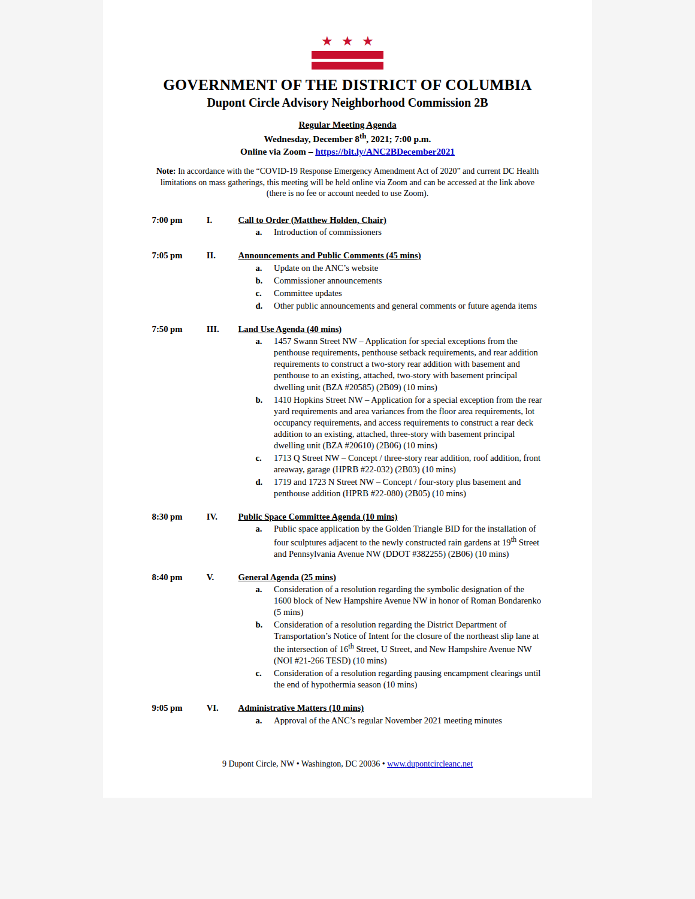★★★
GOVERNMENT OF THE DISTRICT OF COLUMBIA
Dupont Circle Advisory Neighborhood Commission 2B
Regular Meeting Agenda
Wednesday, December 8th, 2021; 7:00 p.m.
Online via Zoom – https://bit.ly/ANC2BDecember2021
Note: In accordance with the “COVID-19 Response Emergency Amendment Act of 2020” and current DC Health limitations on mass gatherings, this meeting will be held online via Zoom and can be accessed at the link above (there is no fee or account needed to use Zoom).
| 7:00 pm | I. | Call to Order (Matthew Holden, Chair) a. Introduction of commissioners |
| 7:05 pm | II. | Announcements and Public Comments (45 mins) a. Update on the ANC’s website b. Commissioner announcements c. Committee updates d. Other public announcements and general comments or future agenda items |
| 7:50 pm | III. | Land Use Agenda (40 mins) a. 1457 Swann Street NW – Application for special exceptions from the penthouse requirements, penthouse setback requirements, and rear addition requirements to construct a two-story rear addition with basement and penthouse to an existing, attached, two-story with basement principal dwelling unit (BZA #20585) (2B09) (10 mins) b. 1410 Hopkins Street NW – Application for a special exception from the rear yard requirements and area variances from the floor area requirements, lot occupancy requirements, and access requirements to construct a rear deck addition to an existing, attached, three-story with basement principal dwelling unit (BZA #20610) (2B06) (10 mins) c. 1713 Q Street NW – Concept / three-story rear addition, roof addition, front areaway, garage (HPRB #22-032) (2B03) (10 mins) d. 1719 and 1723 N Street NW – Concept / four-story plus basement and penthouse addition (HPRB #22-080) (2B05) (10 mins) |
| 8:30 pm | IV. | Public Space Committee Agenda (10 mins) a. Public space application by the Golden Triangle BID for the installation of four sculptures adjacent to the newly constructed rain gardens at 19 th Street and Pennsylvania Avenue NW (DDOT #382255) (2B06) (10 mins) |
| 8:40 pm | V. | General Agenda (25 mins) a. Consideration of a resolution regarding the symbolic designation of the 1600 block of New Hampshire Avenue NW in honor of Roman Bondarenko (5 mins) b. Consideration of a resolution regarding the District Department of Transportation’s Notice of Intent for the closure of the northeast slip lane at the intersection of 16 th Street, U Street, and New Hampshire Avenue NW (NOI #21-266 TESD) (10 mins) c. Consideration of a resolution regarding pausing encampment clearings until the end of hypothermia season (10 mins) |
| 9:05 pm | VI. | Administrative Matters (10 mins) a. Approval of the ANC’s regular November 2021 meeting minutes |
9 Dupont Circle, NW • Washington, DC 20036 • www.dupontcircleanc.net